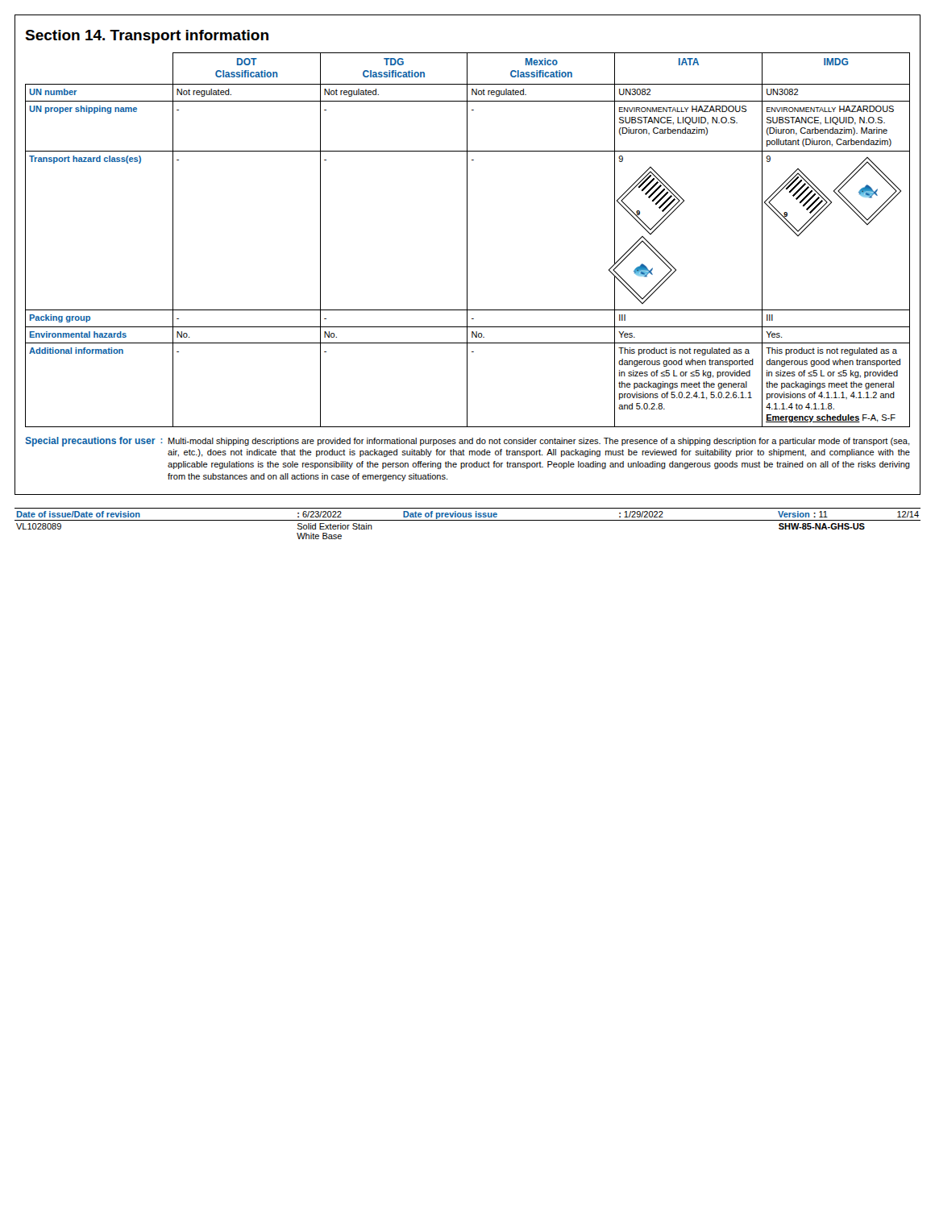Section 14. Transport information
| | DOT Classification | TDG Classification | Mexico Classification | IATA | IMDG |
| --- | --- | --- | --- | --- | --- |
| UN number | Not regulated. | Not regulated. | Not regulated. | UN3082 | UN3082 |
| UN proper shipping name | - | - | - | ENVIRONMENTALLY HAZARDOUS SUBSTANCE, LIQUID, N.O.S. (Diuron, Carbendazim) | ENVIRONMENTALLY HAZARDOUS SUBSTANCE, LIQUID, N.O.S. (Diuron, Carbendazim). Marine pollutant (Diuron, Carbendazim) |
| Transport hazard class(es) | - | - | - | 9 9 🐟 | 9 9 🐟 |
| Packing group | - | - | - | III | III |
| Environmental hazards | No. | No. | No. | Yes. | Yes. |
| Additional information | - | - | - | This product is not regulated as a dangerous good when transported in sizes of ≤5 L or ≤5 kg, provided the packagings meet the general provisions of 5.0.2.4.1, 5.0.2.6.1.1 and 5.0.2.8. | This product is not regulated as a dangerous good when transported in sizes of ≤5 L or ≤5 kg, provided the packagings meet the general provisions of 4.1.1.1, 4.1.1.2 and 4.1.1.4 to 4.1.1.8. Emergency schedules F-A, S-F |
Special precautions for user
:
Multi-modal shipping descriptions are provided for informational purposes and do not consider container sizes. The presence of a shipping description for a particular mode of transport (sea, air, etc.), does not indicate that the product is packaged suitably for that mode of transport. All packaging must be reviewed for suitability prior to shipment, and compliance with the applicable regulations is the sole responsibility of the person offering the product for transport. People loading and unloading dangerous goods must be trained on all of the risks deriving from the substances and on all actions in case of emergency situations.
| Date of issue/Date of revision | : 6/23/2022 | Date of previous issue | : 1/29/2022 | Version | : 11 | 12/14 |
| VL1028089 | Solid Exterior Stain White Base | SHW-85-NA-GHS-US |